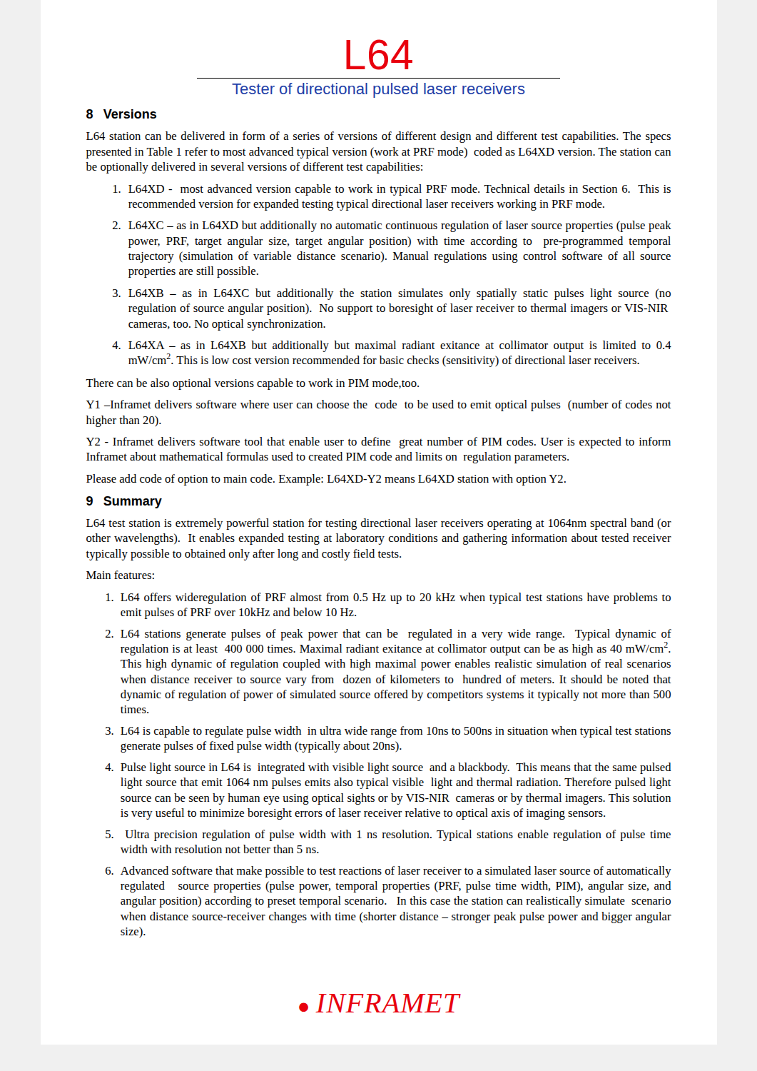L64
Tester of directional pulsed laser receivers
8 Versions
L64 station can be delivered in form of a series of versions of different design and different test capabilities. The specs presented in Table 1 refer to most advanced typical version (work at PRF mode) coded as L64XD version. The station can be optionally delivered in several versions of different test capabilities:
L64XD - most advanced version capable to work in typical PRF mode. Technical details in Section 6. This is recommended version for expanded testing typical directional laser receivers working in PRF mode.
L64XC – as in L64XD but additionally no automatic continuous regulation of laser source properties (pulse peak power, PRF, target angular size, target angular position) with time according to pre-programmed temporal trajectory (simulation of variable distance scenario). Manual regulations using control software of all source properties are still possible.
L64XB – as in L64XC but additionally the station simulates only spatially static pulses light source (no regulation of source angular position). No support to boresight of laser receiver to thermal imagers or VIS-NIR cameras, too. No optical synchronization.
L64XA – as in L64XB but additionally but maximal radiant exitance at collimator output is limited to 0.4 mW/cm2. This is low cost version recommended for basic checks (sensitivity) of directional laser receivers.
There can be also optional versions capable to work in PIM mode,too.
Y1 –Inframet delivers software where user can choose the code to be used to emit optical pulses (number of codes not higher than 20).
Y2 - Inframet delivers software tool that enable user to define great number of PIM codes. User is expected to inform Inframet about mathematical formulas used to created PIM code and limits on regulation parameters.
Please add code of option to main code. Example: L64XD-Y2 means L64XD station with option Y2.
9 Summary
L64 test station is extremely powerful station for testing directional laser receivers operating at 1064nm spectral band (or other wavelengths). It enables expanded testing at laboratory conditions and gathering information about tested receiver typically possible to obtained only after long and costly field tests.
Main features:
L64 offers wideregulation of PRF almost from 0.5 Hz up to 20 kHz when typical test stations have problems to emit pulses of PRF over 10kHz and below 10 Hz.
L64 stations generate pulses of peak power that can be regulated in a very wide range. Typical dynamic of regulation is at least 400 000 times. Maximal radiant exitance at collimator output can be as high as 40 mW/cm2. This high dynamic of regulation coupled with high maximal power enables realistic simulation of real scenarios when distance receiver to source vary from dozen of kilometers to hundred of meters. It should be noted that dynamic of regulation of power of simulated source offered by competitors systems it typically not more than 500 times.
L64 is capable to regulate pulse width in ultra wide range from 10ns to 500ns in situation when typical test stations generate pulses of fixed pulse width (typically about 20ns).
Pulse light source in L64 is integrated with visible light source and a blackbody. This means that the same pulsed light source that emit 1064 nm pulses emits also typical visible light and thermal radiation. Therefore pulsed light source can be seen by human eye using optical sights or by VIS-NIR cameras or by thermal imagers. This solution is very useful to minimize boresight errors of laser receiver relative to optical axis of imaging sensors.
Ultra precision regulation of pulse width with 1 ns resolution. Typical stations enable regulation of pulse time width with resolution not better than 5 ns.
Advanced software that make possible to test reactions of laser receiver to a simulated laser source of automatically regulated source properties (pulse power, temporal properties (PRF, pulse time width, PIM), angular size, and angular position) according to preset temporal scenario. In this case the station can realistically simulate scenario when distance source-receiver changes with time (shorter distance – stronger peak pulse power and bigger angular size).
●INFRAMET